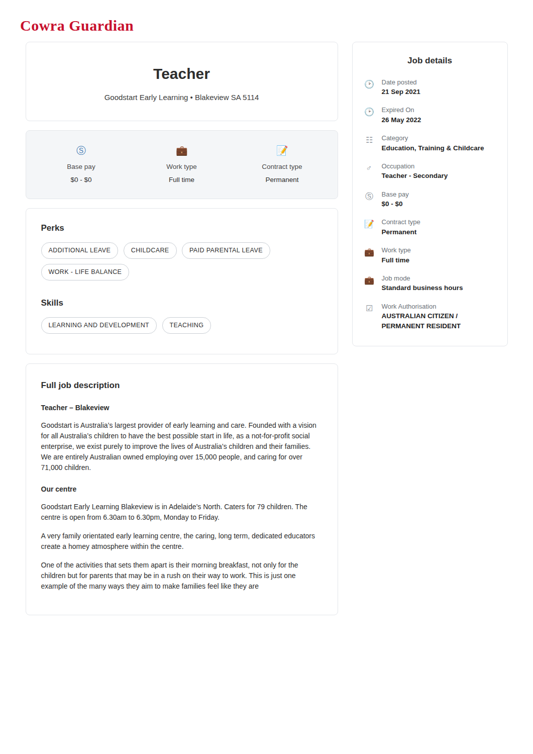Cowra Guardian
Teacher
Goodstart Early Learning • Blakeview SA 5114
Ⓢ
Base pay
$0 - $0
💼
Work type
Full time
📝
Contract type
Permanent
Perks
ADDITIONAL LEAVE
CHILDCARE
PAID PARENTAL LEAVE
WORK - LIFE BALANCE
Skills
LEARNING AND DEVELOPMENT
TEACHING
Full job description
Teacher – Blakeview
Goodstart is Australia’s largest provider of early learning and care. Founded with a vision for all Australia’s children to have the best possible start in life, as a not-for-profit social enterprise, we exist purely to improve the lives of Australia’s children and their families. We are entirely Australian owned employing over 15,000 people, and caring for over 71,000 children.
Our centre
Goodstart Early Learning Blakeview is in Adelaide’s North. Caters for 79 children. The centre is open from 6.30am to 6.30pm, Monday to Friday.
A very family orientated early learning centre, the caring, long term, dedicated educators create a homey atmosphere within the centre.
One of the activities that sets them apart is their morning breakfast, not only for the children but for parents that may be in a rush on their way to work. This is just one example of the many ways they aim to make families feel like they are
Job details
🕑
Date posted
21 Sep 2021
🕑
Expired On
26 May 2022
☷
Category
Education, Training & Childcare
♂
Occupation
Teacher - Secondary
Ⓢ
Base pay
$0 - $0
📝
Contract type
Permanent
💼
Work type
Full time
💼
Job mode
Standard business hours
☑
Work Authorisation
AUSTRALIAN CITIZEN / PERMANENT RESIDENT